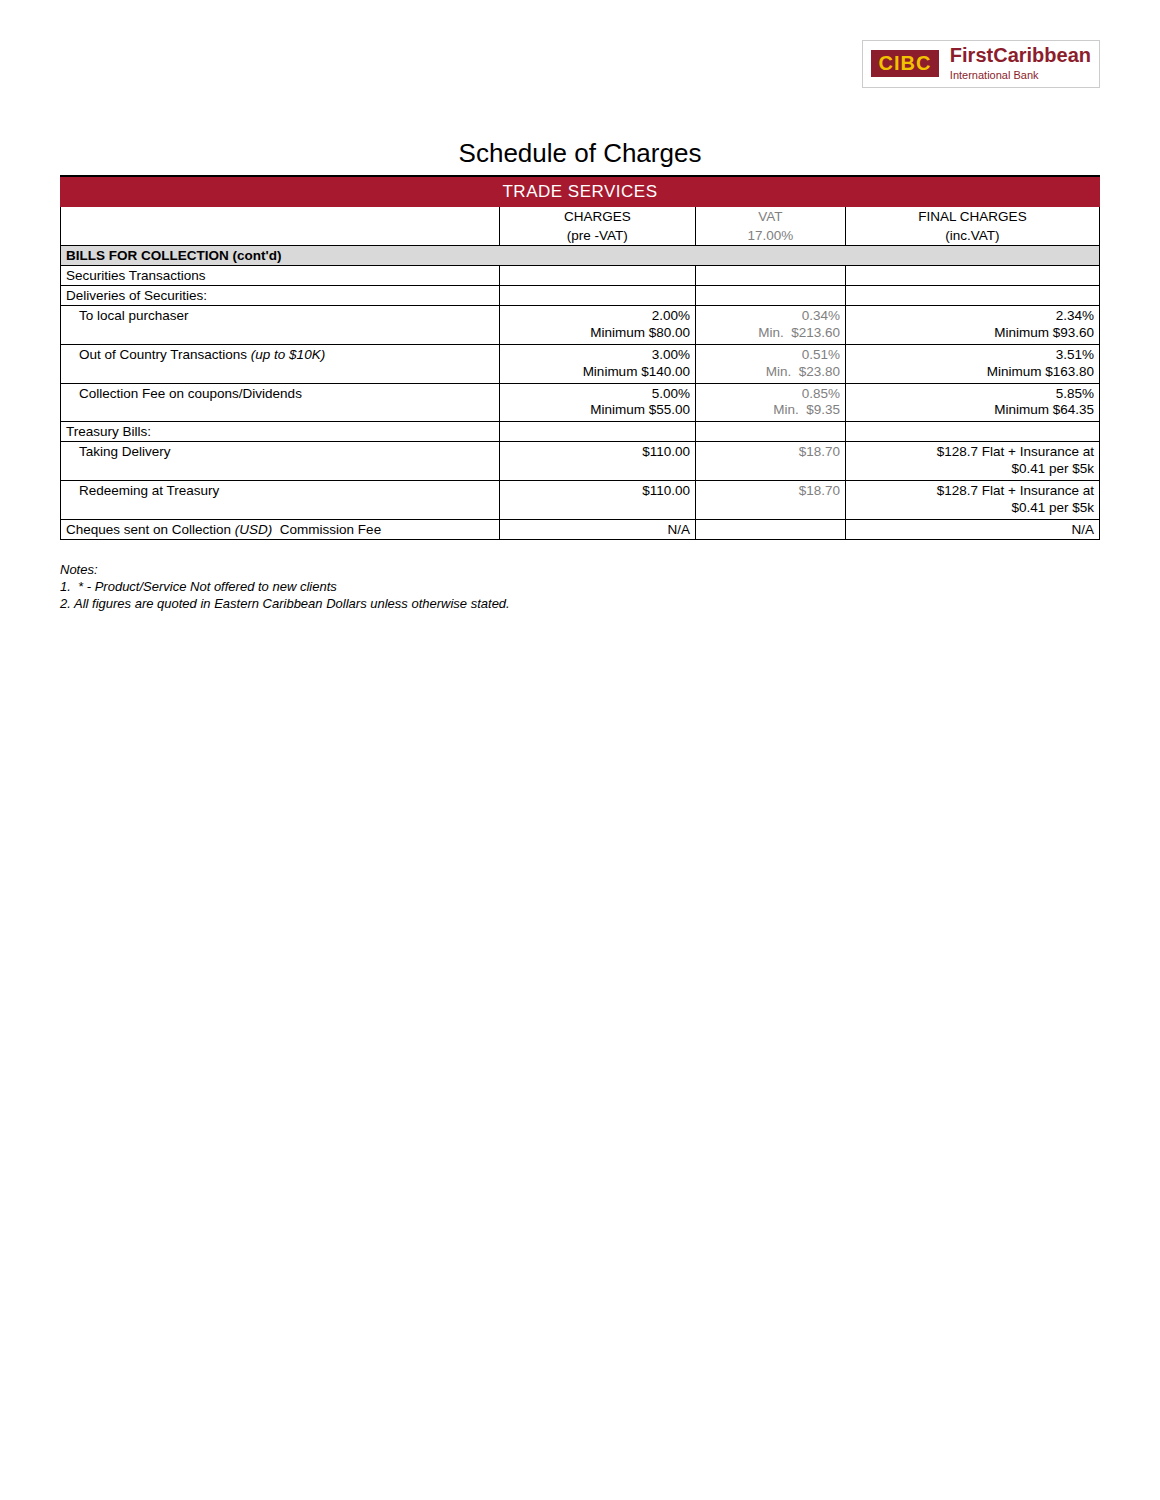CIBC FirstCaribbean
International Bank
Schedule of Charges
| TRADE SERVICES |
| | CHARGES | VAT | FINAL CHARGES |
| | (pre -VAT) | 17.00% | (inc.VAT) |
| BILLS FOR COLLECTION (cont'd) |
| Securities Transactions | | | |
| Deliveries of Securities: | | | |
| To local purchaser | 2.00% Minimum $80.00 | 0.34% Min. $213.60 | 2.34% Minimum $93.60 |
| Out of Country Transactions (up to $10K) | 3.00% Minimum $140.00 | 0.51% Min. $23.80 | 3.51% Minimum $163.80 |
| Collection Fee on coupons/Dividends | 5.00% Minimum $55.00 | 0.85% Min. $9.35 | 5.85% Minimum $64.35 |
| Treasury Bills: | | | |
| Taking Delivery | $110.00 | $18.70 | $128.7 Flat + Insurance at $0.41 per $5k |
| Redeeming at Treasury | $110.00 | $18.70 | $128.7 Flat + Insurance at $0.41 per $5k |
| Cheques sent on Collection (USD) Commission Fee | N/A | | N/A |
Notes:
1. * - Product/Service Not offered to new clients
2. All figures are quoted in Eastern Caribbean Dollars unless otherwise stated.